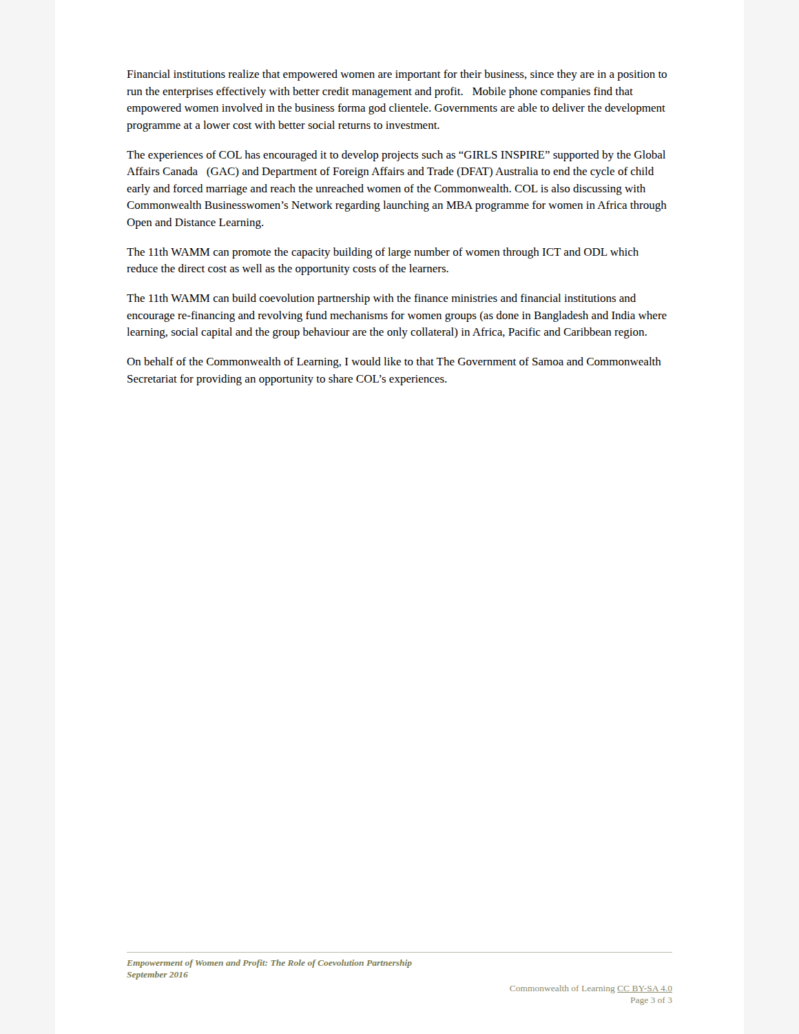Financial institutions realize that empowered women are important for their business, since they are in a position to run the enterprises effectively with better credit management and profit. Mobile phone companies find that empowered women involved in the business forma god clientele. Governments are able to deliver the development programme at a lower cost with better social returns to investment.
The experiences of COL has encouraged it to develop projects such as “GIRLS INSPIRE” supported by the Global Affairs Canada (GAC) and Department of Foreign Affairs and Trade (DFAT) Australia to end the cycle of child early and forced marriage and reach the unreached women of the Commonwealth. COL is also discussing with Commonwealth Businesswomen’s Network regarding launching an MBA programme for women in Africa through Open and Distance Learning.
The 11th WAMM can promote the capacity building of large number of women through ICT and ODL which reduce the direct cost as well as the opportunity costs of the learners.
The 11th WAMM can build coevolution partnership with the finance ministries and financial institutions and encourage re-financing and revolving fund mechanisms for women groups (as done in Bangladesh and India where learning, social capital and the group behaviour are the only collateral) in Africa, Pacific and Caribbean region.
On behalf of the Commonwealth of Learning, I would like to that The Government of Samoa and Commonwealth Secretariat for providing an opportunity to share COL’s experiences.
Empowerment of Women and Profit: The Role of Coevolution Partnership
September 2016
Commonwealth of Learning CC BY-SA 4.0
Page 3 of 3